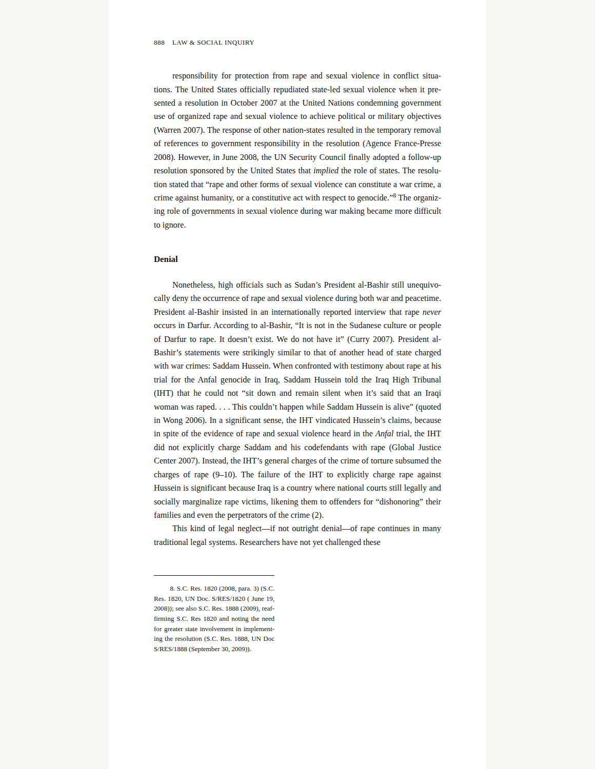888 LAW & SOCIAL INQUIRY
responsibility for protection from rape and sexual violence in conflict situations. The United States officially repudiated state-led sexual violence when it presented a resolution in October 2007 at the United Nations condemning government use of organized rape and sexual violence to achieve political or military objectives (Warren 2007). The response of other nation-states resulted in the temporary removal of references to government responsibility in the resolution (Agence France-Presse 2008). However, in June 2008, the UN Security Council finally adopted a follow-up resolution sponsored by the United States that implied the role of states. The resolution stated that “rape and other forms of sexual violence can constitute a war crime, a crime against humanity, or a constitutive act with respect to genocide.”8 The organizing role of governments in sexual violence during war making became more difficult to ignore.
Denial
Nonetheless, high officials such as Sudan’s President al-Bashir still unequivocally deny the occurrence of rape and sexual violence during both war and peacetime. President al-Bashir insisted in an internationally reported interview that rape never occurs in Darfur. According to al-Bashir, “It is not in the Sudanese culture or people of Darfur to rape. It doesn’t exist. We do not have it” (Curry 2007). President al-Bashir’s statements were strikingly similar to that of another head of state charged with war crimes: Saddam Hussein. When confronted with testimony about rape at his trial for the Anfal genocide in Iraq, Saddam Hussein told the Iraq High Tribunal (IHT) that he could not “sit down and remain silent when it’s said that an Iraqi woman was raped. . . . This couldn’t happen while Saddam Hussein is alive” (quoted in Wong 2006). In a significant sense, the IHT vindicated Hussein’s claims, because in spite of the evidence of rape and sexual violence heard in the Anfal trial, the IHT did not explicitly charge Saddam and his codefendants with rape (Global Justice Center 2007). Instead, the IHT’s general charges of the crime of torture subsumed the charges of rape (9–10). The failure of the IHT to explicitly charge rape against Hussein is significant because Iraq is a country where national courts still legally and socially marginalize rape victims, likening them to offenders for “dishonoring” their families and even the perpetrators of the crime (2).
This kind of legal neglect—if not outright denial—of rape continues in many traditional legal systems. Researchers have not yet challenged these
8. S.C. Res. 1820 (2008, para. 3) (S.C. Res. 1820, UN Doc. S/RES/1820 ( June 19, 2008)); see also S.C. Res. 1888 (2009), reaffirming S.C. Res 1820 and noting the need for greater state involvement in implementing the resolution (S.C. Res. 1888, UN Doc S/RES/1888 (September 30, 2009)).